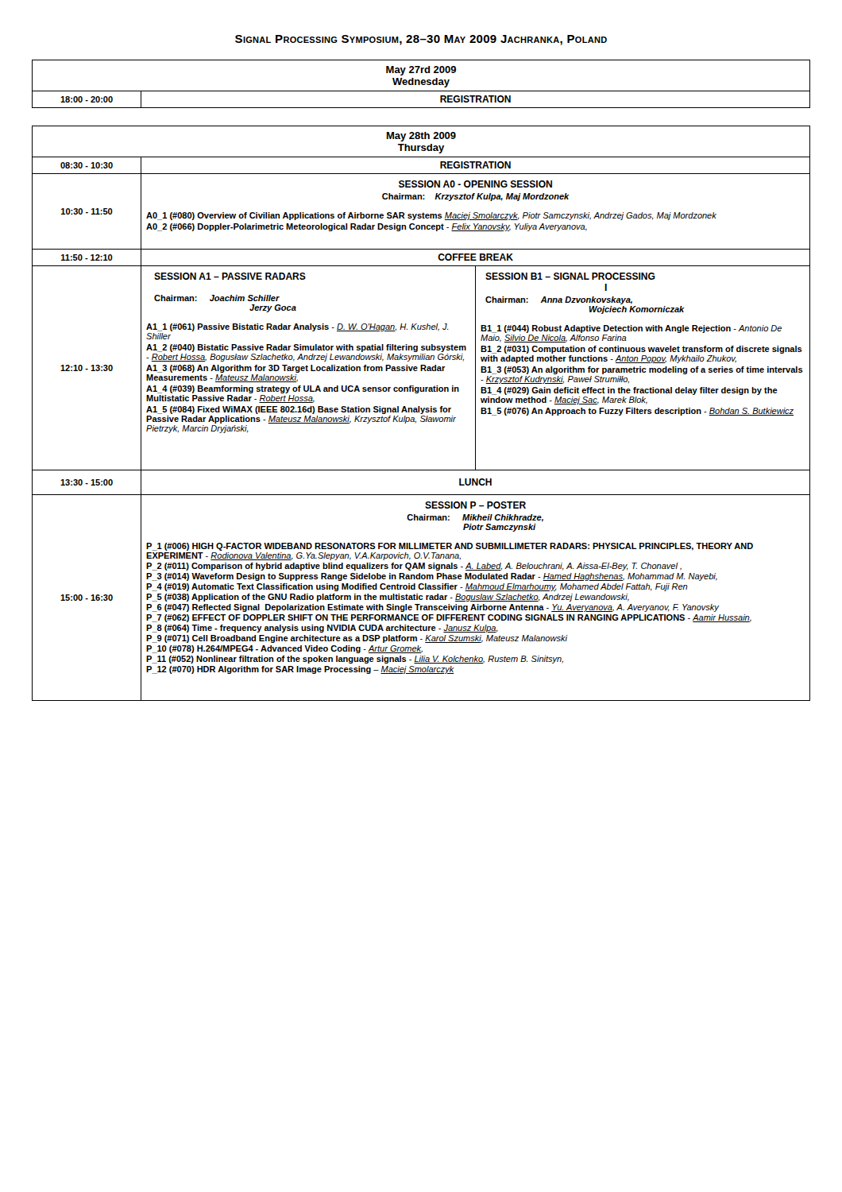Signal Processing Symposium, 28–30 May 2009 Jachranka, Poland
| May 27rd 2009 Wednesday |
| 18:00 - 20:00 | REGISTRATION |
| May 28th 2009 Thursday |
| 08:30 - 10:30 | REGISTRATION |
| 10:30 - 11:50 | SESSION A0 - OPENING SESSION Chairman: Krzysztof Kulpa, Maj Mordzonek A0_1 (#080) Overview of Civilian Applications of Airborne SAR systems Maciej Smolarczyk , Piotr Samczynski, Andrzej Gados, Maj Mordzonek A0_2 (#066) Doppler-Polarimetric Meteorological Radar Design Concept - Felix Yanovsky , Yuliya Averyanova, |
| 11:50 - 12:10 | COFFEE BREAK |
| 12:10 - 13:30 | SESSION A1 – PASSIVE RADARS Chairman: Joachim Schiller Jerzy Goca A1_1 (#061) Passive Bistatic Radar Analysis - D. W. O'Hagan , H. Kushel, J. Shiller A1_2 (#040) Bistatic Passive Radar Simulator with spatial filtering subsystem - Robert Hossa , Bogusław Szlachetko, Andrzej Lewandowski, Maksymilian Górski, A1_3 (#068) An Algorithm for 3D Target Localization from Passive Radar Measurements - Mateusz Malanowski , A1_4 (#039) Beamforming strategy of ULA and UCA sensor configuration in Multistatic Passive Radar - Robert Hossa , A1_5 (#084) Fixed WiMAX (IEEE 802.16d) Base Station Signal Analysis for Passive Radar Applications - Mateusz Malanowski , Krzysztof Kulpa, Sławomir Pietrzyk, Marcin Dryjański, | SESSION B1 – SIGNAL PROCESSING I Chairman: Anna Dzvonkovskaya, Wojciech Komorniczak B1_1 (#044) Robust Adaptive Detection with Angle Rejection - Antonio De Maio, Silvio De Nicola , Alfonso Farina B1_2 (#031) Computation of continuous wavelet transform of discrete signals with adapted mother functions - Anton Popov , Mykhailo Zhukov, B1_3 (#053) An algorithm for parametric modeling of a series of time intervals - Krzysztof Kudrynski , Paweł Strumiłło, B1_4 (#029) Gain deficit effect in the fractional delay filter design by the window method - Maciej Sac , Marek Blok, B1_5 (#076) An Approach to Fuzzy Filters description - Bohdan S. Butkiewicz |
| 13:30 - 15:00 | LUNCH |
| 15:00 - 16:30 | SESSION P – POSTER Chairman: Mikheil Chikhradze, Piotr Samczynski P_1 (#006) HIGH Q-FACTOR WIDEBAND RESONATORS FOR MILLIMETER AND SUBMILLIMETER RADARS: PHYSICAL PRINCIPLES, THEORY AND EXPERIMENT - Rodionova Valentina , G.Ya.Slepyan, V.A.Karpovich, O.V.Tanana, P_2 (#011) Comparison of hybrid adaptive blind equalizers for QAM signals - A. Labed , A. Belouchrani, A. Aissa-El-Bey, T. Chonavel , P_3 (#014) Waveform Design to Suppress Range Sidelobe in Random Phase Modulated Radar - Hamed Haghshenas , Mohammad M. Nayebi, P_4 (#019) Automatic Text Classification using Modified Centroid Classifier - Mahmoud Elmarhoumy , Mohamed Abdel Fattah, Fuji Ren P_5 (#038) Application of the GNU Radio platform in the multistatic radar - Boguslaw Szlachetko , Andrzej Lewandowski, P_6 (#047) Reflected Signal Depolarization Estimate with Single Transceiving Airborne Antenna - Yu. Averyanova , A. Averyanov, F. Yanovsky P_7 (#062) EFFECT OF DOPPLER SHIFT ON THE PERFORMANCE OF DIFFERENT CODING SIGNALS IN RANGING APPLICATIONS - Aamir Hussain , P_8 (#064) Time - frequency analysis using NVIDIA CUDA architecture - Janusz Kulpa , P_9 (#071) Cell Broadband Engine architecture as a DSP platform - Karol Szumski , Mateusz Malanowski P_10 (#078) H.264/MPEG4 - Advanced Video Coding - Artur Gromek , P_11 (#052) Nonlinear filtration of the spoken language signals - Lilia V. Kolchenko , Rustem B. Sinitsyn, P_12 (#070) HDR Algorithm for SAR Image Processing – Maciej Smolarczyk |